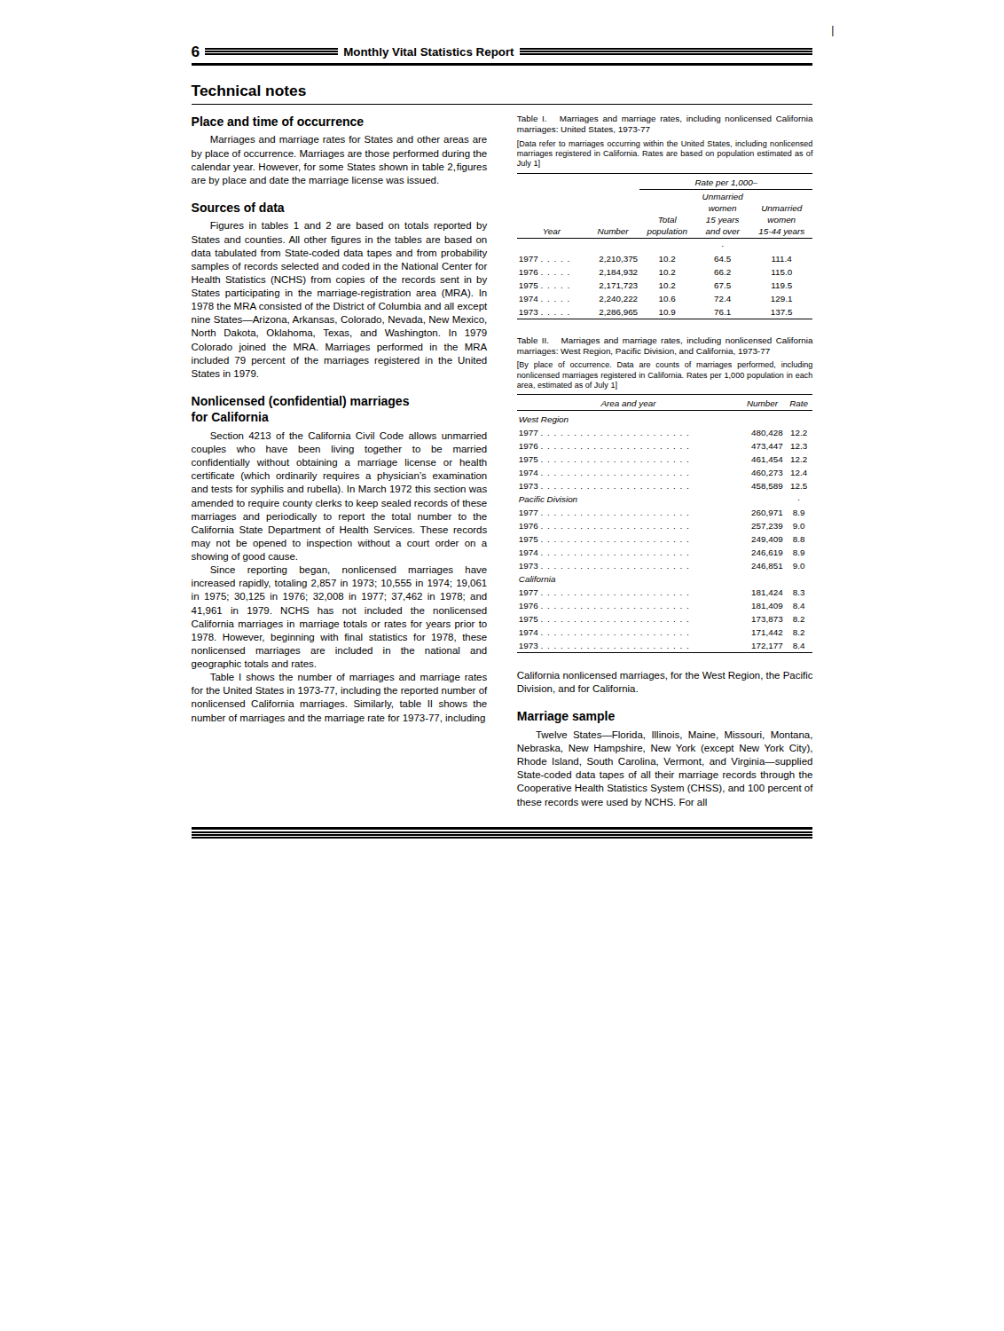|
6 Monthly Vital Statistics Report
Technical notes
Place and time of occurrence
Marriages and marriage rates for States and other areas are by place of occurrence. Marriages are those performed during the calendar year. However, for some States shown in table 2, figures are by place and date the marriage license was issued.
Sources of data
Figures in tables 1 and 2 are based on totals reported by States and counties. All other figures in the tables are based on data tabulated from State-coded data tapes and from probability samples of records selected and coded in the National Center for Health Statistics (NCHS) from copies of the records sent in by States participating in the marriage-registration area (MRA). In 1978 the MRA consisted of the District of Columbia and all except nine States—Arizona, Arkansas, Colorado, Nevada, New Mexico, North Dakota, Oklahoma, Texas, and Washington. In 1979 Colorado joined the MRA. Marriages performed in the MRA included 79 percent of the marriages registered in the United States in 1979.
Nonlicensed (confidential) marriages
for California
Section 4213 of the California Civil Code allows unmarried couples who have been living together to be married confidentially without obtaining a marriage license or health certificate (which ordinarily requires a physician’s examination and tests for syphilis and rubella). In March 1972 this section was amended to require county clerks to keep sealed records of these marriages and periodically to report the total number to the California State Department of Health Services. These records may not be opened to inspection without a court order on a showing of good cause.
Since reporting began, nonlicensed marriages have increased rapidly, totaling 2,857 in 1973; 10,555 in 1974; 19,061 in 1975; 30,125 in 1976; 32,008 in 1977; 37,462 in 1978; and 41,961 in 1979. NCHS has not included the nonlicensed California marriages in  marriage totals or rates for years prior to 1978. However, beginning with final statistics for 1978, these nonlicensed marriages are included in the national and geographic totals and rates.
Table I shows the number of marriages and marriage rates for the United States in 1973-77, including the reported number of nonlicensed California marriages. Similarly, table II shows the number of marriages and the marriage rate for 1973-77, including
Table I. Marriages and marriage rates, including nonlicensed California marriages: United States, 1973-77
[Data refer to marriages occurring within the United States, including nonlicensed marriages registered in California. Rates are based on population estimated as of July 1]
| | | Rate per 1,000– |
| Year | Number | Total population | Unmarried women 15 years and over | Unmarried women 15-44 years |
| | | | · | |
| 1977 . . . . . | 2,210,375 | 10.2 | 64.5 | 111.4 |
| 1976 . . . . . | 2,184,932 | 10.2 | 66.2 | 115.0 |
| 1975 . . . . . | 2,171,723 | 10.2 | 67.5 | 119.5 |
| 1974 . . . . . | 2,240,222 | 10.6 | 72.4 | 129.1 |
| 1973 . . . . . | 2,286,965 | 10.9 | 76.1 | 137.5 |
Table II. Marriages and marriage rates, including nonlicensed California marriages: West Region, Pacific Division, and California, 1973-77
[By place of occurrence. Data are counts of marriages performed, including nonlicensed marriages registered in California. Rates per 1,000 population in each area, estimated as of July 1]
| Area and year | Number | Rate |
| West Region | | |
| 1977 . . . . . . . . . . . . . . . . . . . . . . . | 480,428 | 12.2 |
| 1976 . . . . . . . . . . . . . . . . . . . . . . . | 473,447 | 12.3 |
| 1975 . . . . . . . . . . . . . . . . . . . . . . . | 461,454 | 12.2 |
| 1974 . . . . . . . . . . . . . . . . . . . . . . . | 460,273 | 12.4 |
| 1973 . . . . . . . . . . . . . . . . . . . . . . . | 458,589 | 12.5 |
| Pacific Division | | · |
| 1977 . . . . . . . . . . . . . . . . . . . . . . . | 260,971 | 8.9 |
| 1976 . . . . . . . . . . . . . . . . . . . . . . . | 257,239 | 9.0 |
| 1975 . . . . . . . . . . . . . . . . . . . . . . . | 249,409 | 8.8 |
| 1974 . . . . . . . . . . . . . . . . . . . . . . . | 246,619 | 8.9 |
| 1973 . . . . . . . . . . . . . . . . . . . . . . . | 246,851 | 9.0 |
| California | | |
| 1977 . . . . . . . . . . . . . . . . . . . . . . . | 181,424 | 8.3 |
| 1976 . . . . . . . . . . . . . . . . . . . . . . . | 181,409 | 8.4 |
| 1975 . . . . . . . . . . . . . . . . . . . . . . . | 173,873 | 8.2 |
| 1974 . . . . . . . . . . . . . . . . . . . . . . . | 171,442 | 8.2 |
| 1973 . . . . . . . . . . . . . . . . . . . . . . . | 172,177 | 8.4 |
California nonlicensed marriages, for the West Region, the Pacific Division, and for California.
Marriage sample
Twelve States—Florida, Illinois, Maine, Missouri, Montana, Nebraska, New Hampshire, New York (except New York City), Rhode Island, South Carolina, Vermont, and Virginia—supplied State-coded data tapes of all their marriage records through the Cooperative Health Statistics System (CHSS), and 100 percent of these records were used by NCHS. For all